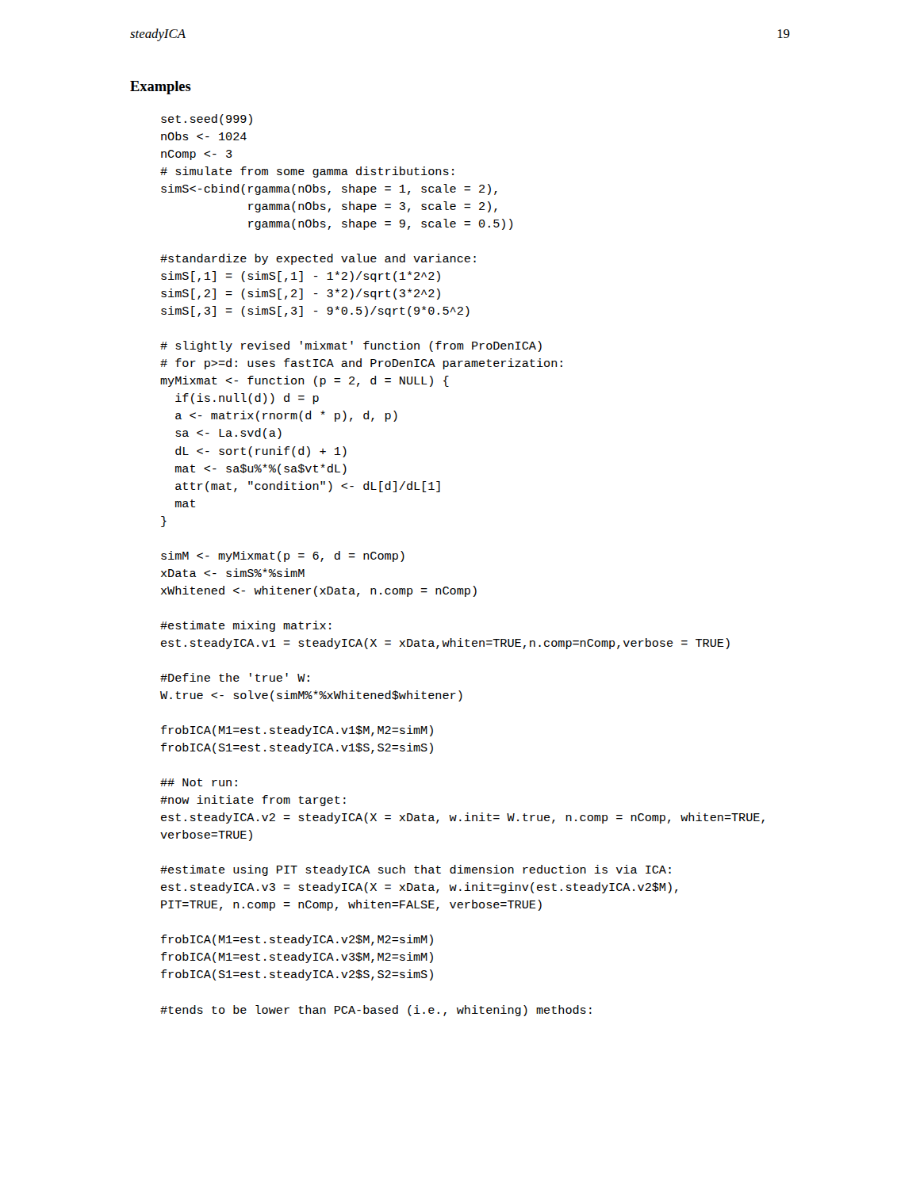steadyICA 19
Examples
set.seed(999)
nObs <- 1024
nComp <- 3
# simulate from some gamma distributions:
simS<-cbind(rgamma(nObs, shape = 1, scale = 2),
            rgamma(nObs, shape = 3, scale = 2),
            rgamma(nObs, shape = 9, scale = 0.5))

#standardize by expected value and variance:
simS[,1] = (simS[,1] - 1*2)/sqrt(1*2^2)
simS[,2] = (simS[,2] - 3*2)/sqrt(3*2^2)
simS[,3] = (simS[,3] - 9*0.5)/sqrt(9*0.5^2)

# slightly revised 'mixmat' function (from ProDenICA)
# for p>=d: uses fastICA and ProDenICA parameterization:
myMixmat <- function (p = 2, d = NULL) {
  if(is.null(d)) d = p
  a <- matrix(rnorm(d * p), d, p)
  sa <- La.svd(a)
  dL <- sort(runif(d) + 1)
  mat <- sa$u%*%(sa$vt*dL)
  attr(mat, "condition") <- dL[d]/dL[1]
  mat
}

simM <- myMixmat(p = 6, d = nComp)
xData <- simS%*%simM
xWhitened <- whitener(xData, n.comp = nComp)

#estimate mixing matrix:
est.steadyICA.v1 = steadyICA(X = xData,whiten=TRUE,n.comp=nComp,verbose = TRUE)

#Define the 'true' W:
W.true <- solve(simM%*%xWhitened$whitener)

frobICA(M1=est.steadyICA.v1$M,M2=simM)
frobICA(S1=est.steadyICA.v1$S,S2=simS)

## Not run:
#now initiate from target:
est.steadyICA.v2 = steadyICA(X = xData, w.init= W.true, n.comp = nComp, whiten=TRUE, verbose=TRUE)

#estimate using PIT steadyICA such that dimension reduction is via ICA:
est.steadyICA.v3 = steadyICA(X = xData, w.init=ginv(est.steadyICA.v2$M),
PIT=TRUE, n.comp = nComp, whiten=FALSE, verbose=TRUE)

frobICA(M1=est.steadyICA.v2$M,M2=simM)
frobICA(M1=est.steadyICA.v3$M,M2=simM)
frobICA(S1=est.steadyICA.v2$S,S2=simS)

#tends to be lower than PCA-based (i.e., whitening) methods: